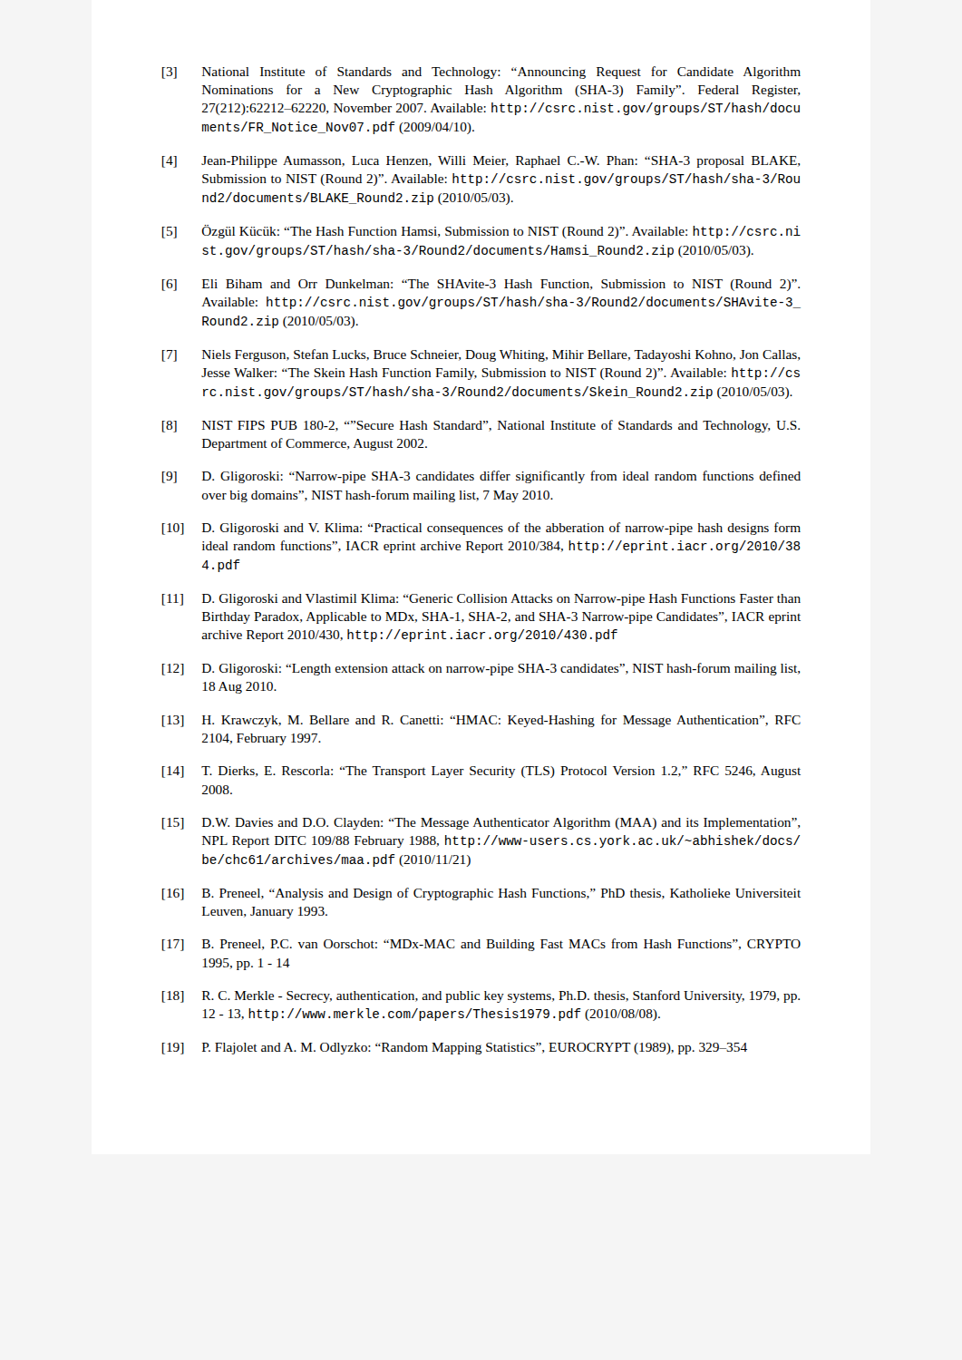[3] National Institute of Standards and Technology: “Announcing Request for Candidate Algorithm Nominations for a New Cryptographic Hash Algorithm (SHA-3) Family”. Federal Register, 27(212):62212–62220, November 2007. Available: http://csrc.nist.gov/groups/ST/hash/documents/FR_Notice_Nov07.pdf (2009/04/10).
[4] Jean-Philippe Aumasson, Luca Henzen, Willi Meier, Raphael C.-W. Phan: “SHA-3 proposal BLAKE, Submission to NIST (Round 2)”. Available: http://csrc.nist.gov/groups/ST/hash/sha-3/Round2/documents/BLAKE_Round2.zip (2010/05/03).
[5] Özgül Kücük: “The Hash Function Hamsi, Submission to NIST (Round 2)”. Available: http://csrc.nist.gov/groups/ST/hash/sha-3/Round2/documents/Hamsi_Round2.zip (2010/05/03).
[6] Eli Biham and Orr Dunkelman: “The SHAvite-3 Hash Function, Submission to NIST (Round 2)”. Available: http://csrc.nist.gov/groups/ST/hash/sha-3/Round2/documents/SHAvite-3_Round2.zip (2010/05/03).
[7] Niels Ferguson, Stefan Lucks, Bruce Schneier, Doug Whiting, Mihir Bellare, Tadayoshi Kohno, Jon Callas, Jesse Walker: “The Skein Hash Function Family, Submission to NIST (Round 2)”. Available: http://csrc.nist.gov/groups/ST/hash/sha-3/Round2/documents/Skein_Round2.zip (2010/05/03).
[8] NIST FIPS PUB 180-2, “”Secure Hash Standard”, National Institute of Standards and Technology, U.S. Department of Commerce, August 2002.
[9] D. Gligoroski: “Narrow-pipe SHA-3 candidates differ significantly from ideal random functions defined over big domains”, NIST hash-forum mailing list, 7 May 2010.
[10] D. Gligoroski and V. Klima: “Practical consequences of the abberation of narrow-pipe hash designs form ideal random functions”, IACR eprint archive Report 2010/384, http://eprint.iacr.org/2010/384.pdf
[11] D. Gligoroski and Vlastimil Klima: “Generic Collision Attacks on Narrow-pipe Hash Functions Faster than Birthday Paradox, Applicable to MDx, SHA-1, SHA-2, and SHA-3 Narrow-pipe Candidates”, IACR eprint archive Report 2010/430, http://eprint.iacr.org/2010/430.pdf
[12] D. Gligoroski: “Length extension attack on narrow-pipe SHA-3 candidates”, NIST hash-forum mailing list, 18 Aug 2010.
[13] H. Krawczyk, M. Bellare and R. Canetti: “HMAC: Keyed-Hashing for Message Authentication”, RFC 2104, February 1997.
[14] T. Dierks, E. Rescorla: “The Transport Layer Security (TLS) Protocol Version 1.2,” RFC 5246, August 2008.
[15] D.W. Davies and D.O. Clayden: “The Message Authenticator Algorithm (MAA) and its Implementation”, NPL Report DITC 109/88 February 1988, http://www-users.cs.york.ac.uk/~abhishek/docs/be/chc61/archives/maa.pdf (2010/11/21)
[16] B. Preneel, “Analysis and Design of Cryptographic Hash Functions,” PhD thesis, Katholieke Universiteit Leuven, January 1993.
[17] B. Preneel, P.C. van Oorschot: “MDx-MAC and Building Fast MACs from Hash Functions”, CRYPTO 1995, pp. 1 - 14
[18] R. C. Merkle - Secrecy, authentication, and public key systems, Ph.D. thesis, Stanford University, 1979, pp. 12 - 13, http://www.merkle.com/papers/Thesis1979.pdf (2010/08/08).
[19] P. Flajolet and A. M. Odlyzko: “Random Mapping Statistics”, EUROCRYPT (1989), pp. 329–354